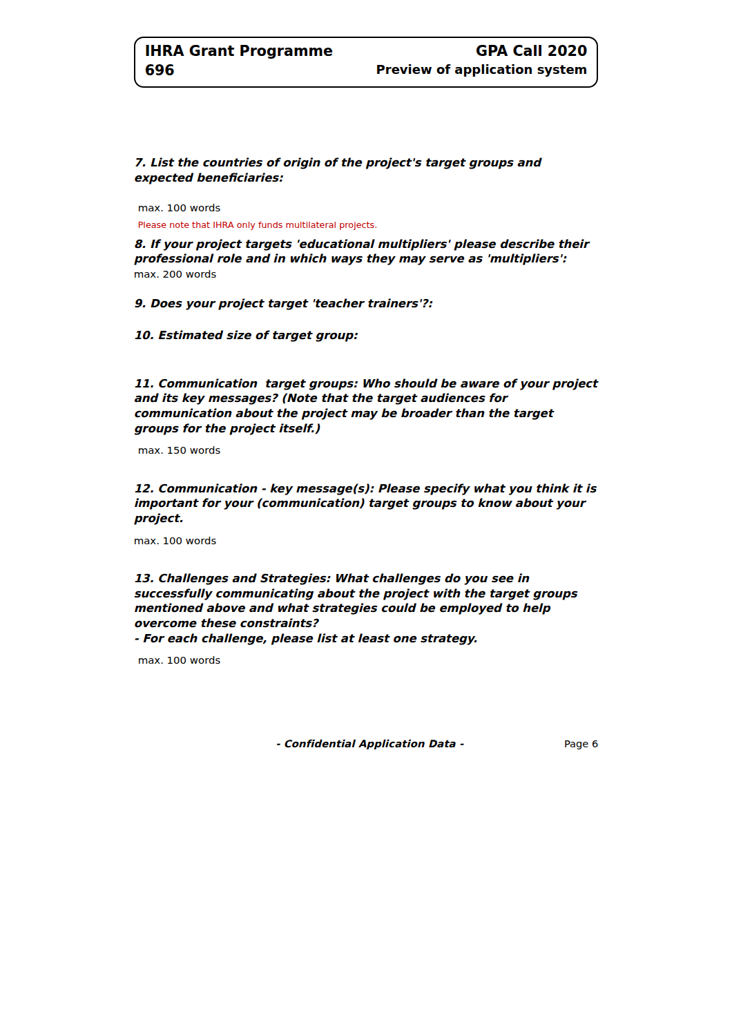IHRA Grant Programme
696
GPA Call 2020
Preview of application system
7. List the countries of origin of the project's target groups and expected beneficiaries:
max. 100 words
Please note that IHRA only funds multilateral projects.
8. If your project targets 'educational multipliers' please describe their professional role and in which ways they may serve as 'multipliers':
max. 200 words
9. Does your project target 'teacher trainers'?:
10. Estimated size of target group:
11. Communication target groups: Who should be aware of your project and its key messages? (Note that the target audiences for communication about the project may be broader than the target groups for the project itself.)
max. 150 words
12. Communication - key message(s): Please specify what you think it is important for your (communication) target groups to know about your project.
max. 100 words
13. Challenges and Strategies: What challenges do you see in successfully communicating about the project with the target groups mentioned above and what strategies could be employed to help overcome these constraints?
- For each challenge, please list at least one strategy.
max. 100 words
- Confidential Application Data -
Page 6